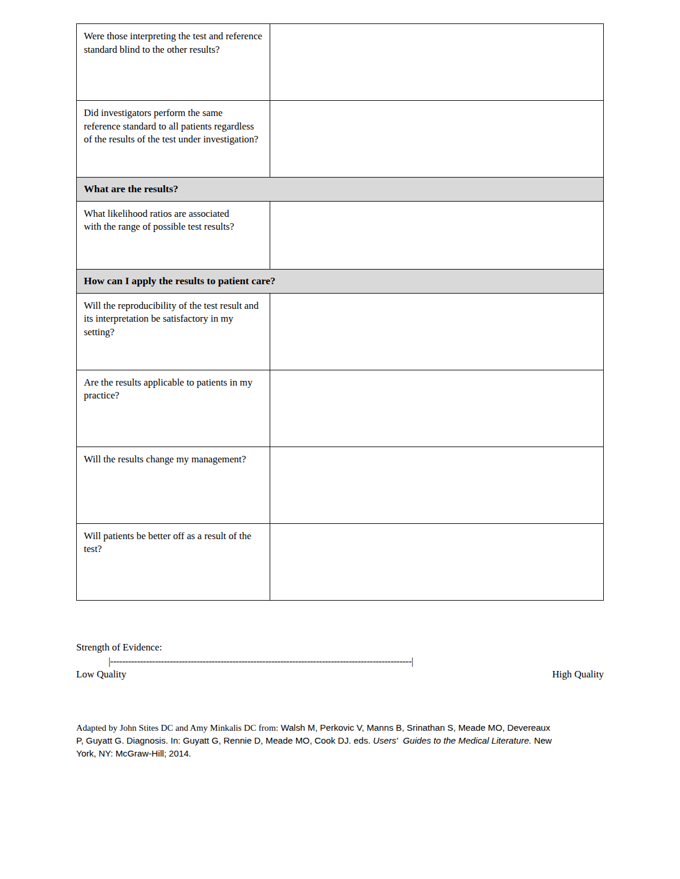| Were those interpreting the test and reference standard blind to the other results? | |
| Did investigators perform the same reference standard to all patients regardless of the results of the test under investigation? | |
| What are the results? |
| What likelihood ratios are associated with the range of possible test results? | |
| How can I apply the results to patient care? |
| Will the reproducibility of the test result and its interpretation be satisfactory in my setting? | |
| Are the results applicable to patients in my practice? | |
| Will the results change my management? | |
| Will patients be better off as a result of the test? | |
Strength of Evidence:
|-----------------------------------------------------------------------------------------------------|
Low Quality High Quality
Adapted by John Stites DC and Amy Minkalis DC from: Walsh M, Perkovic V, Manns B, Srinathan S, Meade MO, Devereaux P, Guyatt G. Diagnosis. In: Guyatt G, Rennie D, Meade MO, Cook DJ. eds. Users' Guides to the Medical Literature. New York, NY: McGraw-Hill; 2014.